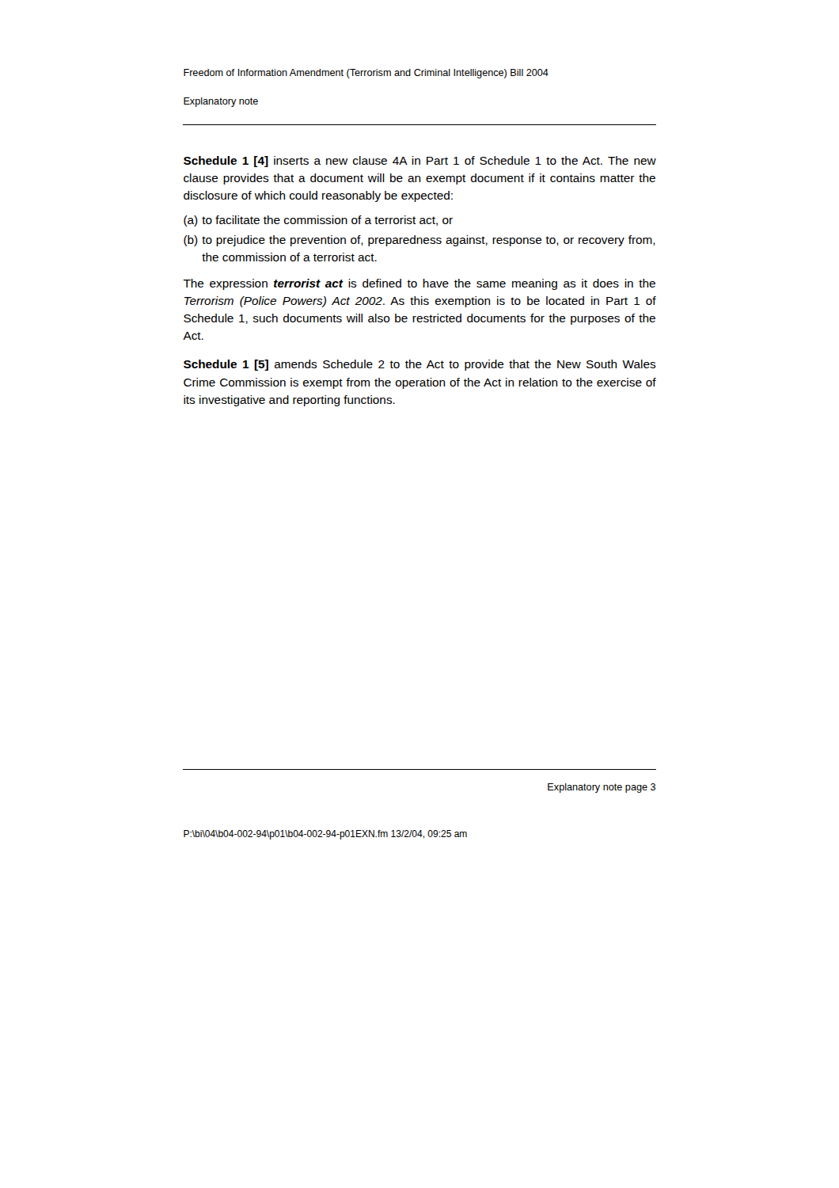Freedom of Information Amendment (Terrorism and Criminal Intelligence) Bill 2004
Explanatory note
Schedule 1 [4] inserts a new clause 4A in Part 1 of Schedule 1 to the Act. The new clause provides that a document will be an exempt document if it contains matter the disclosure of which could reasonably be expected:
(a) to facilitate the commission of a terrorist act, or
(b) to prejudice the prevention of, preparedness against, response to, or recovery from, the commission of a terrorist act.
The expression terrorist act is defined to have the same meaning as it does in the Terrorism (Police Powers) Act 2002. As this exemption is to be located in Part 1 of Schedule 1, such documents will also be restricted documents for the purposes of the Act.
Schedule 1 [5] amends Schedule 2 to the Act to provide that the New South Wales Crime Commission is exempt from the operation of the Act in relation to the exercise of its investigative and reporting functions.
Explanatory note page 3
P:\bi\04\b04-002-94\p01\b04-002-94-p01EXN.fm 13/2/04, 09:25 am